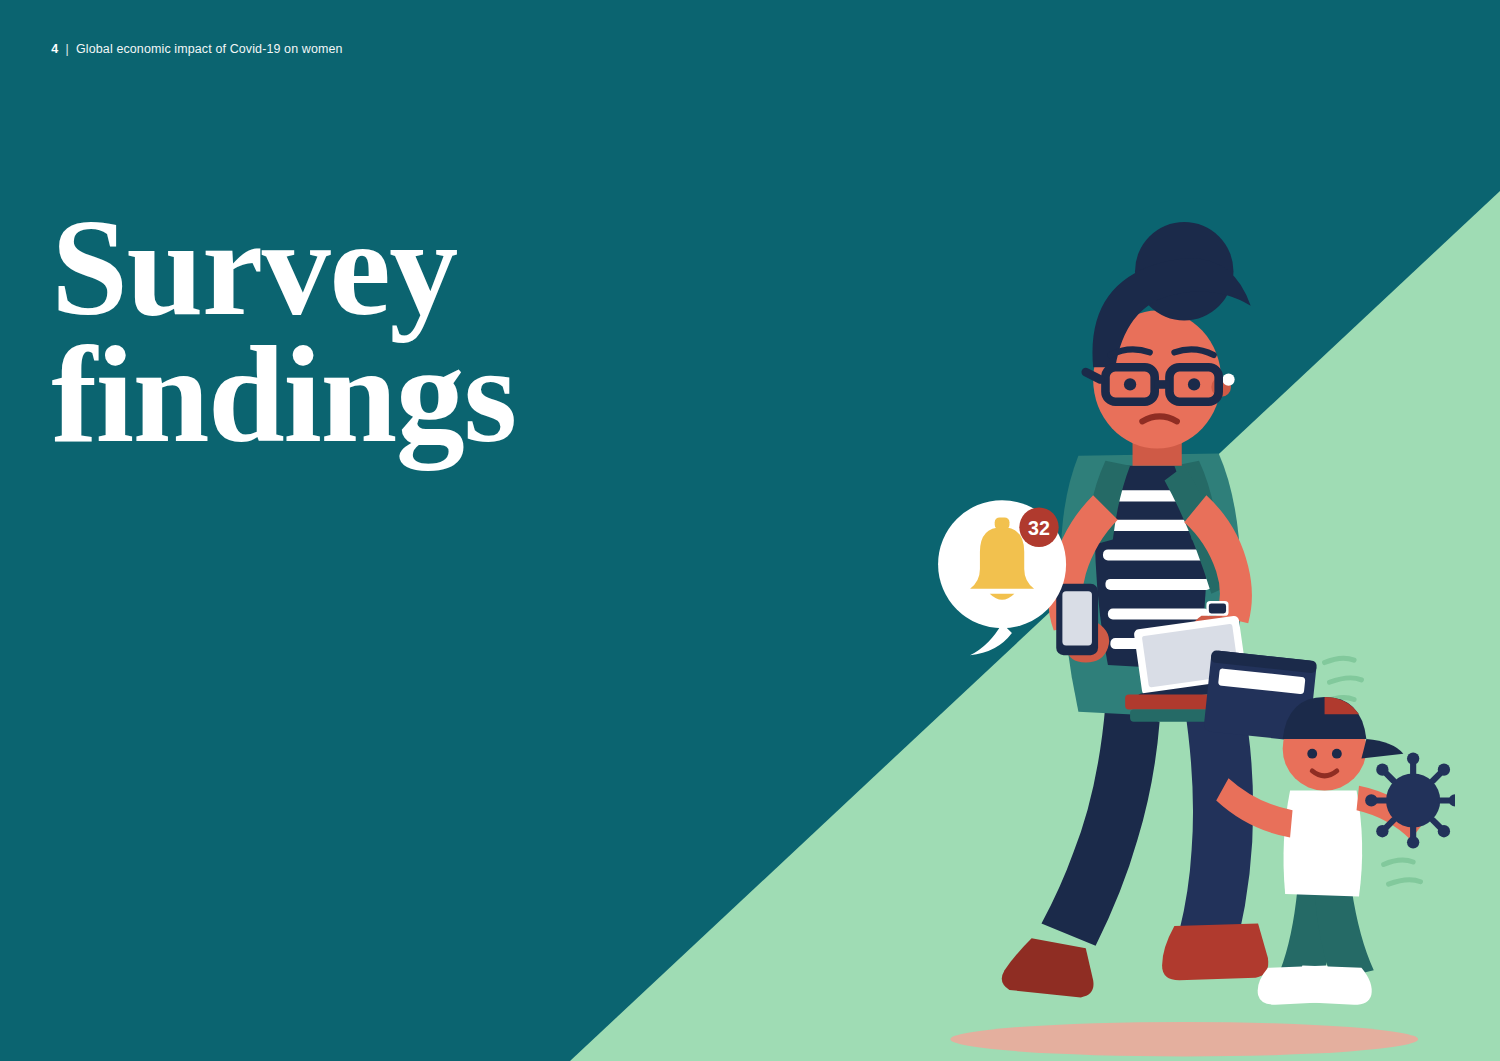4|Global economic impact of Covid-19 on women
Survey findings
32